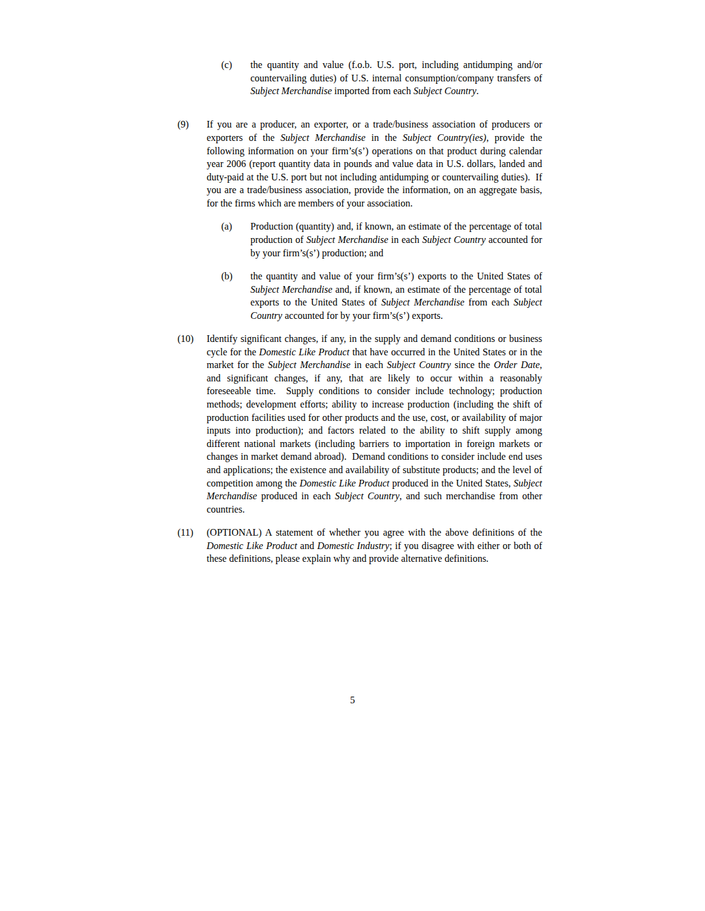(c)
the quantity and value (f.o.b. U.S. port, including antidumping and/or countervailing duties) of U.S. internal consumption/company transfers of Subject Merchandise imported from each Subject Country.
(9)
If you are a producer, an exporter, or a trade/business association of producers or exporters of the Subject Merchandise in the Subject Country(ies), provide the following information on your firm’s(s’) operations on that product during calendar year 2006 (report quantity data in pounds and value data in U.S. dollars, landed and duty-paid at the U.S. port but not including antidumping or countervailing duties). If you are a trade/business association, provide the information, on an aggregate basis, for the firms which are members of your association.
(a)
Production (quantity) and, if known, an estimate of the percentage of total production of Subject Merchandise in each Subject Country accounted for by your firm’s(s’) production; and
(b)
the quantity and value of your firm’s(s’) exports to the United States of Subject Merchandise and, if known, an estimate of the percentage of total exports to the United States of Subject Merchandise from each Subject Country accounted for by your firm’s(s’) exports.
(10)
Identify significant changes, if any, in the supply and demand conditions or business cycle for the Domestic Like Product that have occurred in the United States or in the market for the Subject Merchandise in each Subject Country since the Order Date, and significant changes, if any, that are likely to occur within a reasonably foreseeable time. Supply conditions to consider include technology; production methods; development efforts; ability to increase production (including the shift of production facilities used for other products and the use, cost, or availability of major inputs into production); and factors related to the ability to shift supply among different national markets (including barriers to importation in foreign markets or changes in market demand abroad). Demand conditions to consider include end uses and applications; the existence and availability of substitute products; and the level of competition among the Domestic Like Product produced in the United States, Subject Merchandise produced in each Subject Country, and such merchandise from other countries.
(11)
(OPTIONAL) A statement of whether you agree with the above definitions of the Domestic Like Product and Domestic Industry; if you disagree with either or both of these definitions, please explain why and provide alternative definitions.
5